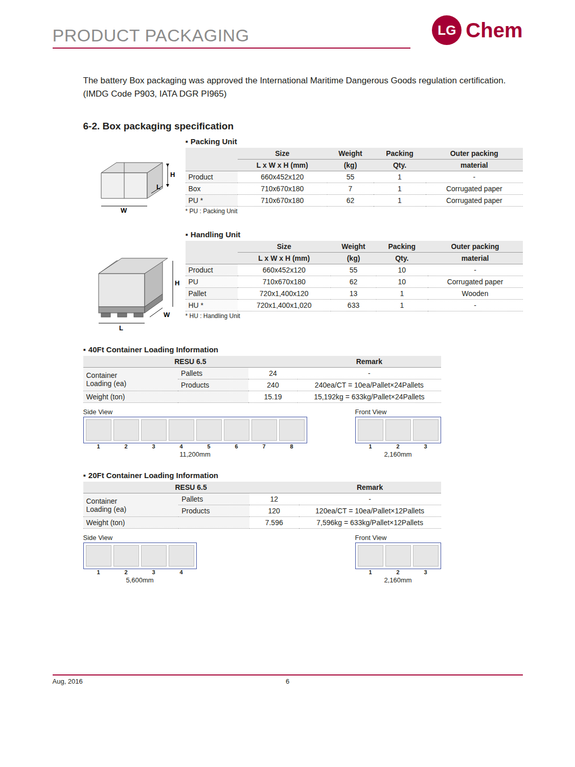PRODUCT PACKAGING
LG
Chem
The battery Box packaging was approved the International Maritime Dangerous Goods regulation certification. (IMDG Code P903, IATA DGR PI965)
6-2. Box packaging specification
H L W
Packing Unit
| | Size | Weight | Packing | Outer packing |
| --- | --- | --- | --- | --- |
| L x W x H (mm) | (kg) | Qty. | material |
| Product | 660x452x120 | 55 | 1 | - |
| Box | 710x670x180 | 7 | 1 | Corrugated paper |
| PU * | 710x670x180 | 62 | 1 | Corrugated paper |
* PU : Packing Unit
H W L
Handling Unit
| | Size | Weight | Packing | Outer packing |
| --- | --- | --- | --- | --- |
| L x W x H (mm) | (kg) | Qty. | material |
| Product | 660x452x120 | 55 | 10 | - |
| PU | 710x670x180 | 62 | 10 | Corrugated paper |
| Pallet | 720x1,400x120 | 13 | 1 | Wooden |
| HU * | 720x1,400x1,020 | 633 | 1 | - |
* HU : Handling Unit
40Ft Container Loading Information
| RESU 6.5 | Remark |
| --- | --- |
| Container Loading (ea) | Pallets | 24 | - |
| Products | 240 | 240ea/CT = 10ea/Pallet×24Pallets |
| Weight (ton) | 15.19 | 15,192kg = 633kg/Pallet×24Pallets |
Side View
12345678
11,200mm
Front View
123
2,160mm
20Ft Container Loading Information
| RESU 6.5 | Remark |
| --- | --- |
| Container Loading (ea) | Pallets | 12 | - |
| Products | 120 | 120ea/CT = 10ea/Pallet×12Pallets |
| Weight (ton) | 7.596 | 7,596kg = 633kg/Pallet×12Pallets |
Side View
1234
5,600mm
Front View
123
2,160mm
Aug, 2016
6